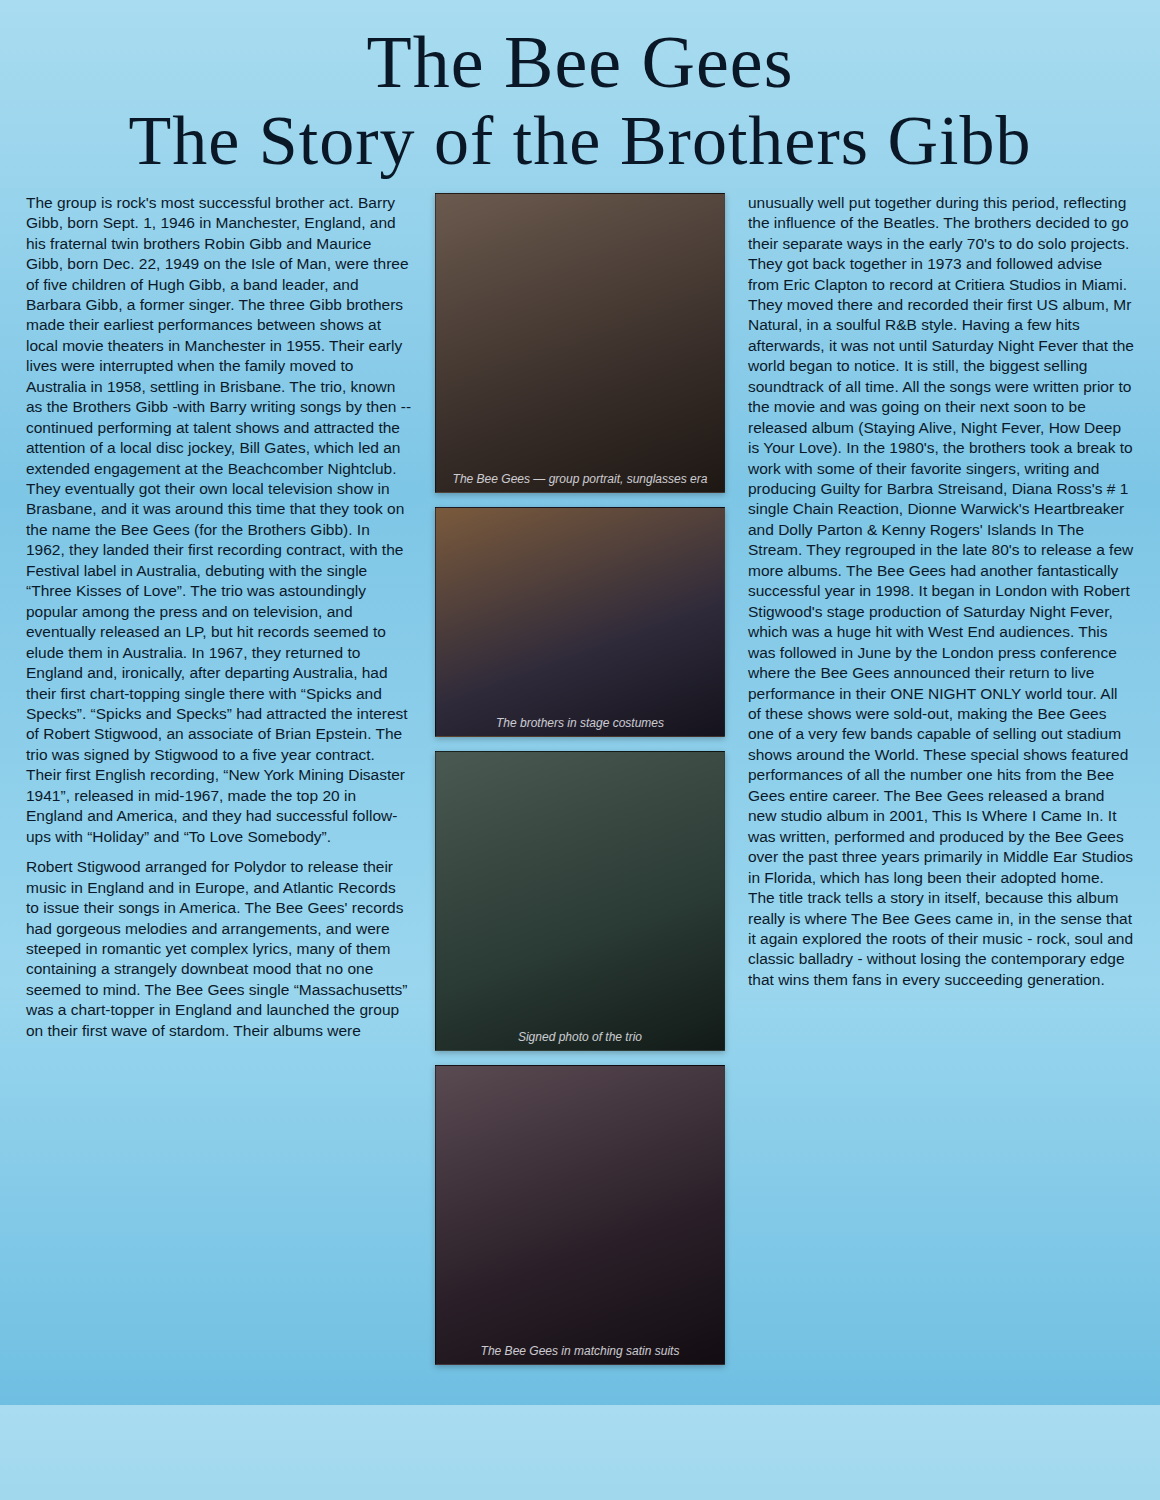The Bee Gees
The Story of the Brothers Gibb
The group is rock's most successful brother act. Barry Gibb, born Sept. 1, 1946 in Manchester, England, and his fraternal twin brothers Robin Gibb and Maurice Gibb, born Dec. 22, 1949 on the Isle of Man, were three of five children of Hugh Gibb, a band leader, and Barbara Gibb, a former singer. The three Gibb brothers made their earliest performances between shows at local movie theaters in Manchester in 1955. Their early lives were interrupted when the family moved to Australia in 1958, settling in Brisbane. The trio, known as the Brothers Gibb -with Barry writing songs by then -- continued performing at talent shows and attracted the attention of a local disc jockey, Bill Gates, which led an extended engagement at the Beachcomber Nightclub. They eventually got their own local television show in Brasbane, and it was around this time that they took on the name the Bee Gees (for the Brothers Gibb). In 1962, they landed their first recording contract, with the Festival label in Australia, debuting with the single “Three Kisses of Love”. The trio was astoundingly popular among the press and on television, and eventually released an LP, but hit records seemed to elude them in Australia. In 1967, they returned to England and, ironically, after departing Australia, had their first chart-topping single there with “Spicks and Specks”. “Spicks and Specks” had attracted the interest of Robert Stigwood, an associate of Brian Epstein. The trio was signed by Stigwood to a five year contract. Their first English recording, “New York Mining Disaster 1941”, released in mid-1967, made the top 20 in England and America, and they had successful follow-ups with “Holiday” and “To Love Somebody”.
Robert Stigwood arranged for Polydor to release their music in England and in Europe, and Atlantic Records to issue their songs in America. The Bee Gees' records had gorgeous melodies and arrangements, and were steeped in romantic yet complex lyrics, many of them containing a strangely downbeat mood that no one seemed to mind. The Bee Gees single “Massachusetts” was a chart-topper in England and launched the group on their first wave of stardom. Their albums were
The Bee Gees — group portrait, sunglasses era
The brothers in stage costumes
Signed photo of the trio
The Bee Gees in matching satin suits
unusually well put together during this period, reflecting the influence of the Beatles. The brothers decided to go their separate ways in the early 70's to do solo projects. They got back together in 1973 and followed advise from Eric Clapton to record at Critiera Studios in Miami. They moved there and recorded their first US album, Mr Natural, in a soulful R&B style. Having a few hits afterwards, it was not until Saturday Night Fever that the world began to notice. It is still, the biggest selling soundtrack of all time. All the songs were written prior to the movie and was going on their next soon to be released album (Staying Alive, Night Fever, How Deep is Your Love). In the 1980's, the brothers took a break to work with some of their favorite singers, writing and producing Guilty for Barbra Streisand, Diana Ross's # 1 single Chain Reaction, Dionne Warwick's Heartbreaker and Dolly Parton & Kenny Rogers' Islands In The Stream. They regrouped in the late 80's to release a few more albums. The Bee Gees had another fantastically successful year in 1998. It began in London with Robert Stigwood's stage production of Saturday Night Fever, which was a huge hit with West End audiences. This was followed in June by the London press conference where the Bee Gees announced their return to live performance in their ONE NIGHT ONLY world tour. All of these shows were sold-out, making the Bee Gees one of a very few bands capable of selling out stadium shows around the World. These special shows featured performances of all the number one hits from the Bee Gees entire career. The Bee Gees released a brand new studio album in 2001, This Is Where I Came In. It was written, performed and produced by the Bee Gees over the past three years primarily in Middle Ear Studios in Florida, which has long been their adopted home. The title track tells a story in itself, because this album really is where The Bee Gees came in, in the sense that it again explored the roots of their music - rock, soul and classic balladry - without losing the contemporary edge that wins them fans in every succeeding generation.